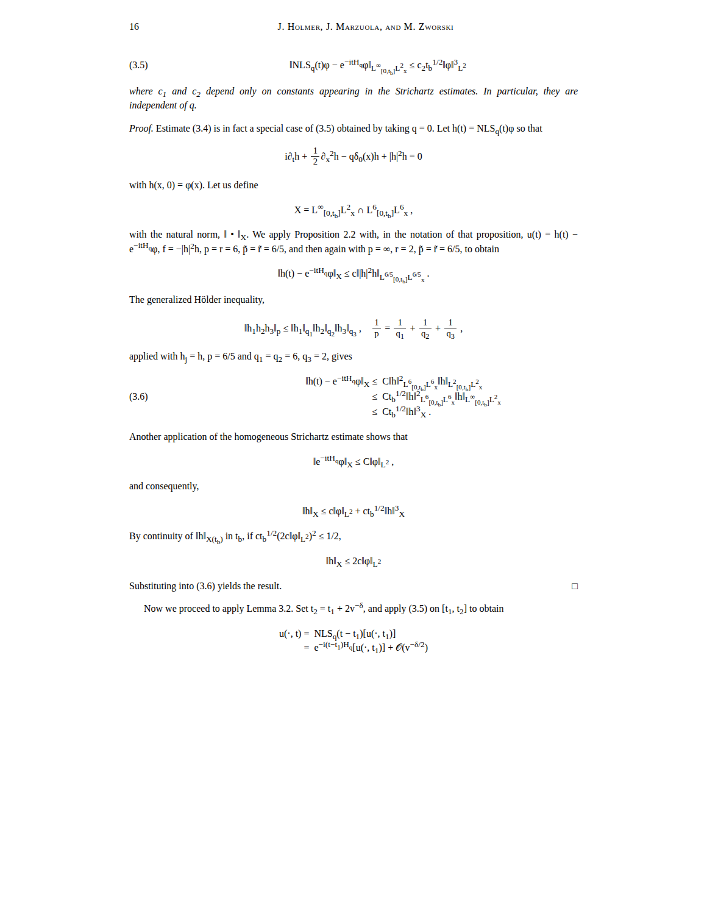16 J. Holmer, J. Marzuola, and M. Zworski
(3.5)
‖NLSq(t)φ − e−itHqφ‖L∞[0,tb]L2x ≤ c2tb1/2‖φ‖3L2
where c1 and c2 depend only on constants appearing in the Strichartz estimates. In particular, they are independent of q.
Proof. Estimate (3.4) is in fact a special case of (3.5) obtained by taking q = 0. Let h(t) = NLSq(t)φ so that
i∂th + 12∂x2h − qδ0(x)h + |h|2h = 0
with h(x, 0) = φ(x). Let us define
X = L∞[0,tb]L2x ∩ L6[0,tb]L6x ,
with the natural norm, ‖ • ‖X. We apply Proposition 2.2 with, in the notation of that proposition, u(t) = h(t) − e−itHqφ, f = −|h|2h, p = r = 6, p̃ = r̃ = 6/5, and then again with p = ∞, r = 2, p̃ = r̃ = 6/5, to obtain
‖h(t) − e−itHqφ‖X ≤ c‖|h|2h‖L6/5[0,tb]L6/5x .
The generalized Hölder inequality,
‖h1h2h3‖p ≤ ‖h1‖q1‖h2‖q2‖h3‖q3 , 1 p = 1 q1 + 1 q2 + 1 q3 ,
applied with hj = h, p = 6/5 and q1 = q2 = 6, q3 = 2, gives
‖h(t) − e−itHqφ‖X ≤
C‖h‖2L6[0,tb]L6x‖h‖L2[0,tb]L2x
(3.6)
≤
Ctb1/2‖h‖2L6[0,tb]L6x‖h‖L∞[0,tb]L2x
≤
Ctb1/2‖h‖3X .
Another application of the homogeneous Strichartz estimate shows that
‖e−itHqφ‖X ≤ C‖φ‖L2 ,
and consequently,
‖h‖X ≤ c‖φ‖L2 + ctb1/2‖h‖3X
By continuity of ‖h‖X(tb) in tb, if ctb1/2(2c‖φ‖L2)2 ≤ 1/2,
‖h‖X ≤ 2c‖φ‖L2
Substituting into (3.6) yields the result. □
Now we proceed to apply Lemma 3.2. Set t2 = t1 + 2v−δ, and apply (3.5) on [t1, t2] to obtain
u(·, t) =
NLSq(t − t1)[u(·, t1)]
=
e−i(t−t1)Hq[u(·, t1)] + 𝒪(v−δ/2)